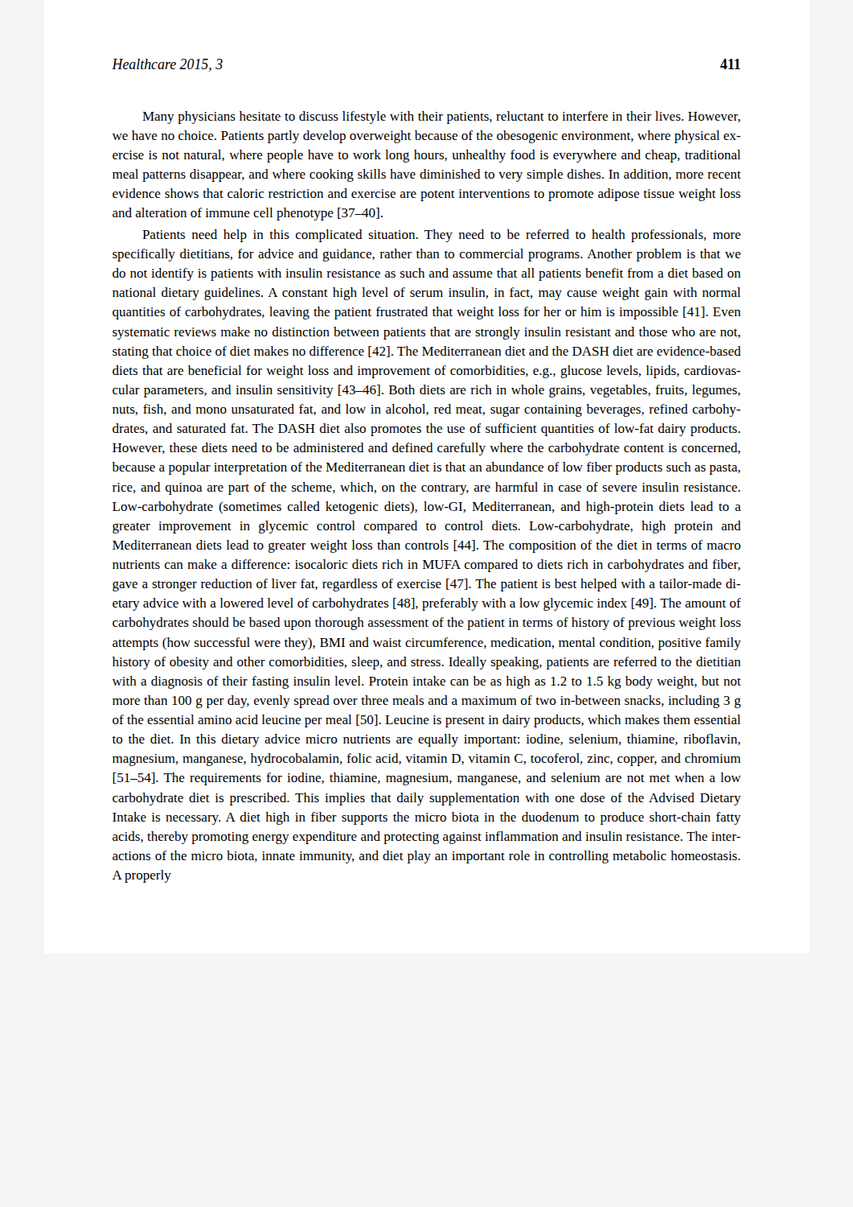Healthcare 2015, 3 411
Many physicians hesitate to discuss lifestyle with their patients, reluctant to interfere in their lives. However, we have no choice. Patients partly develop overweight because of the obesogenic environment, where physical exercise is not natural, where people have to work long hours, unhealthy food is everywhere and cheap, traditional meal patterns disappear, and where cooking skills have diminished to very simple dishes. In addition, more recent evidence shows that caloric restriction and exercise are potent interventions to promote adipose tissue weight loss and alteration of immune cell phenotype [37–40].
Patients need help in this complicated situation. They need to be referred to health professionals, more specifically dietitians, for advice and guidance, rather than to commercial programs. Another problem is that we do not identify is patients with insulin resistance as such and assume that all patients benefit from a diet based on national dietary guidelines. A constant high level of serum insulin, in fact, may cause weight gain with normal quantities of carbohydrates, leaving the patient frustrated that weight loss for her or him is impossible [41]. Even systematic reviews make no distinction between patients that are strongly insulin resistant and those who are not, stating that choice of diet makes no difference [42]. The Mediterranean diet and the DASH diet are evidence-based diets that are beneficial for weight loss and improvement of comorbidities, e.g., glucose levels, lipids, cardiovascular parameters, and insulin sensitivity [43–46]. Both diets are rich in whole grains, vegetables, fruits, legumes, nuts, fish, and mono unsaturated fat, and low in alcohol, red meat, sugar containing beverages, refined carbohydrates, and saturated fat. The DASH diet also promotes the use of sufficient quantities of low-fat dairy products. However, these diets need to be administered and defined carefully where the carbohydrate content is concerned, because a popular interpretation of the Mediterranean diet is that an abundance of low fiber products such as pasta, rice, and quinoa are part of the scheme, which, on the contrary, are harmful in case of severe insulin resistance. Low-carbohydrate (sometimes called ketogenic diets), low-GI, Mediterranean, and high-protein diets lead to a greater improvement in glycemic control compared to control diets. Low-carbohydrate, high protein and Mediterranean diets lead to greater weight loss than controls [44]. The composition of the diet in terms of macro nutrients can make a difference: isocaloric diets rich in MUFA compared to diets rich in carbohydrates and fiber, gave a stronger reduction of liver fat, regardless of exercise [47]. The patient is best helped with a tailor-made dietary advice with a lowered level of carbohydrates [48], preferably with a low glycemic index [49]. The amount of carbohydrates should be based upon thorough assessment of the patient in terms of history of previous weight loss attempts (how successful were they), BMI and waist circumference, medication, mental condition, positive family history of obesity and other comorbidities, sleep, and stress. Ideally speaking, patients are referred to the dietitian with a diagnosis of their fasting insulin level. Protein intake can be as high as 1.2 to 1.5 kg body weight, but not more than 100 g per day, evenly spread over three meals and a maximum of two in-between snacks, including 3 g of the essential amino acid leucine per meal [50]. Leucine is present in dairy products, which makes them essential to the diet. In this dietary advice micro nutrients are equally important: iodine, selenium, thiamine, riboflavin, magnesium, manganese, hydrocobalamin, folic acid, vitamin D, vitamin C, tocoferol, zinc, copper, and chromium [51–54]. The requirements for iodine, thiamine, magnesium, manganese, and selenium are not met when a low carbohydrate diet is prescribed. This implies that daily supplementation with one dose of the Advised Dietary Intake is necessary. A diet high in fiber supports the micro biota in the duodenum to produce short-chain fatty acids, thereby promoting energy expenditure and protecting against inflammation and insulin resistance. The interactions of the micro biota, innate immunity, and diet play an important role in controlling metabolic homeostasis. A properly